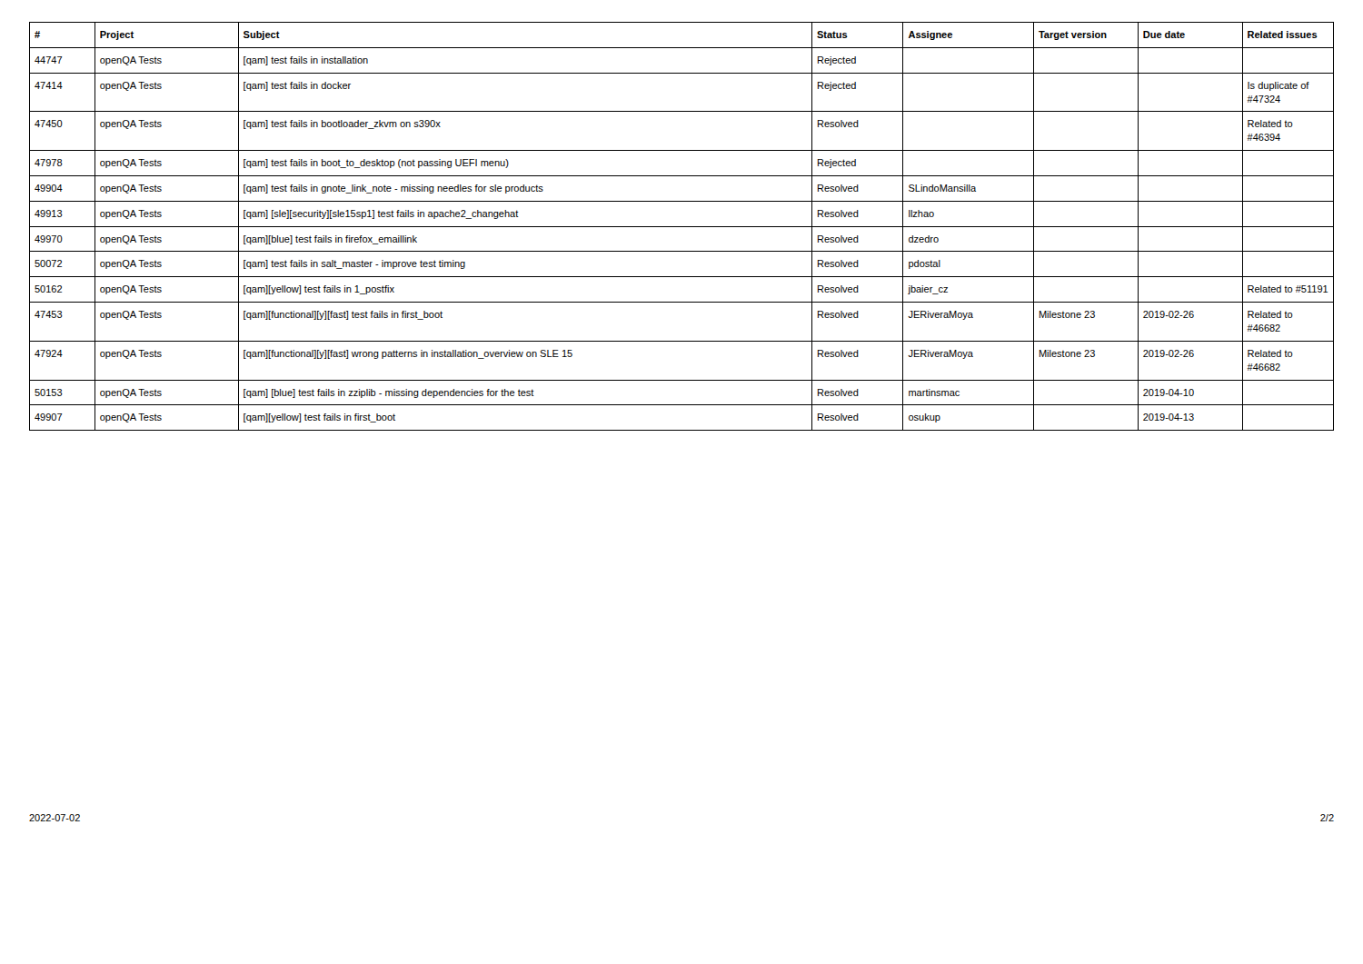| # | Project | Subject | Status | Assignee | Target version | Due date | Related issues |
| --- | --- | --- | --- | --- | --- | --- | --- |
| 44747 | openQA Tests | [qam] test fails in installation | Rejected | | | | |
| 47414 | openQA Tests | [qam] test fails in docker | Rejected | | | | Is duplicate of #47324 |
| 47450 | openQA Tests | [qam] test fails in bootloader_zkvm on s390x | Resolved | | | | Related to #46394 |
| 47978 | openQA Tests | [qam] test fails in boot_to_desktop (not passing UEFI menu) | Rejected | | | | |
| 49904 | openQA Tests | [qam] test fails in gnote_link_note - missing needles for sle products | Resolved | SLindoMansilla | | | |
| 49913 | openQA Tests | [qam] [sle][security][sle15sp1] test fails in apache2_changehat | Resolved | llzhao | | | |
| 49970 | openQA Tests | [qam][blue] test fails in firefox_emaillink | Resolved | dzedro | | | |
| 50072 | openQA Tests | [qam] test fails in salt_master - improve test timing | Resolved | pdostal | | | |
| 50162 | openQA Tests | [qam][yellow] test fails in 1_postfix | Resolved | jbaier_cz | | | Related to #51191 |
| 47453 | openQA Tests | [qam][functional][y][fast] test fails in first_boot | Resolved | JERiveraMoya | Milestone 23 | 2019-02-26 | Related to #46682 |
| 47924 | openQA Tests | [qam][functional][y][fast] wrong patterns in installation_overview on SLE 15 | Resolved | JERiveraMoya | Milestone 23 | 2019-02-26 | Related to #46682 |
| 50153 | openQA Tests | [qam] [blue] test fails in zziplib - missing dependencies for the test | Resolved | martinsmac | | 2019-04-10 | |
| 49907 | openQA Tests | [qam][yellow] test fails in first_boot | Resolved | osukup | | 2019-04-13 | |
2022-07-02 2/2